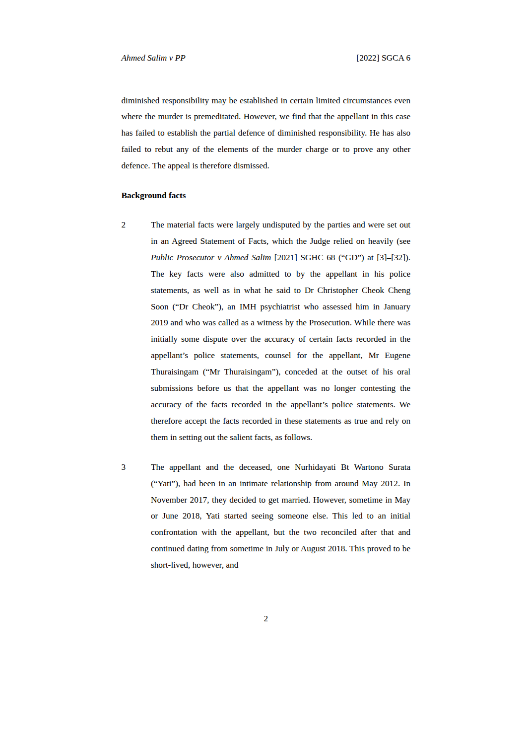Ahmed Salim v PP [2022] SGCA 6
diminished responsibility may be established in certain limited circumstances even where the murder is premeditated. However, we find that the appellant in this case has failed to establish the partial defence of diminished responsibility. He has also failed to rebut any of the elements of the murder charge or to prove any other defence. The appeal is therefore dismissed.
Background facts
2 The material facts were largely undisputed by the parties and were set out in an Agreed Statement of Facts, which the Judge relied on heavily (see Public Prosecutor v Ahmed Salim [2021] SGHC 68 (“GD”) at [3]–[32]). The key facts were also admitted to by the appellant in his police statements, as well as in what he said to Dr Christopher Cheok Cheng Soon (“Dr Cheok”), an IMH psychiatrist who assessed him in January 2019 and who was called as a witness by the Prosecution. While there was initially some dispute over the accuracy of certain facts recorded in the appellant’s police statements, counsel for the appellant, Mr Eugene Thuraisingam (“Mr Thuraisingam”), conceded at the outset of his oral submissions before us that the appellant was no longer contesting the accuracy of the facts recorded in the appellant’s police statements. We therefore accept the facts recorded in these statements as true and rely on them in setting out the salient facts, as follows.
3 The appellant and the deceased, one Nurhidayati Bt Wartono Surata (“Yati”), had been in an intimate relationship from around May 2012. In November 2017, they decided to get married. However, sometime in May or June 2018, Yati started seeing someone else. This led to an initial confrontation with the appellant, but the two reconciled after that and continued dating from sometime in July or August 2018. This proved to be short-lived, however, and
2